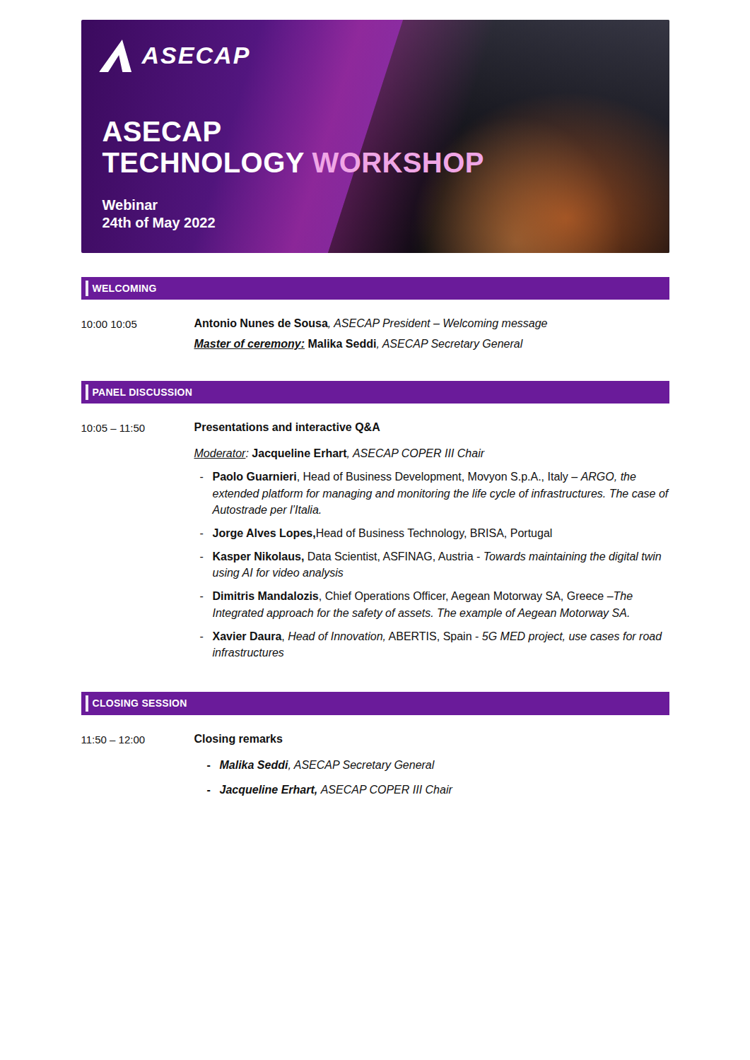ASECAP
ASECAP
TECHNOLOGY WORKSHOP
Webinar
24th of May 2022
WELCOMING
10:00 10:05
Antonio Nunes de Sousa, ASECAP President – Welcoming message
Master of ceremony: Malika Seddi, ASECAP Secretary General
PANEL DISCUSSION
10:05 – 11:50
Presentations and interactive Q&A
Moderator: Jacqueline Erhart, ASECAP COPER III Chair
Paolo Guarnieri, Head of Business Development, Movyon S.p.A., Italy – ARGO, the extended platform for managing and monitoring the life cycle of infrastructures. The case of Autostrade per l’Italia.
Jorge Alves Lopes, Head of Business Technology, BRISA, Portugal
Kasper Nikolaus, Data Scientist, ASFINAG, Austria - Towards maintaining the digital twin using AI for video analysis
Dimitris Mandalozis, Chief Operations Officer, Aegean Motorway SA, Greece –The Integrated approach for the safety of assets. The example of Aegean Motorway SA.
Xavier Daura, Head of Innovation, ABERTIS, Spain - 5G MED project, use cases for road infrastructures
CLOSING SESSION
11:50 – 12:00
Closing remarks
Malika Seddi, ASECAP Secretary General
Jacqueline Erhart, ASECAP COPER III Chair